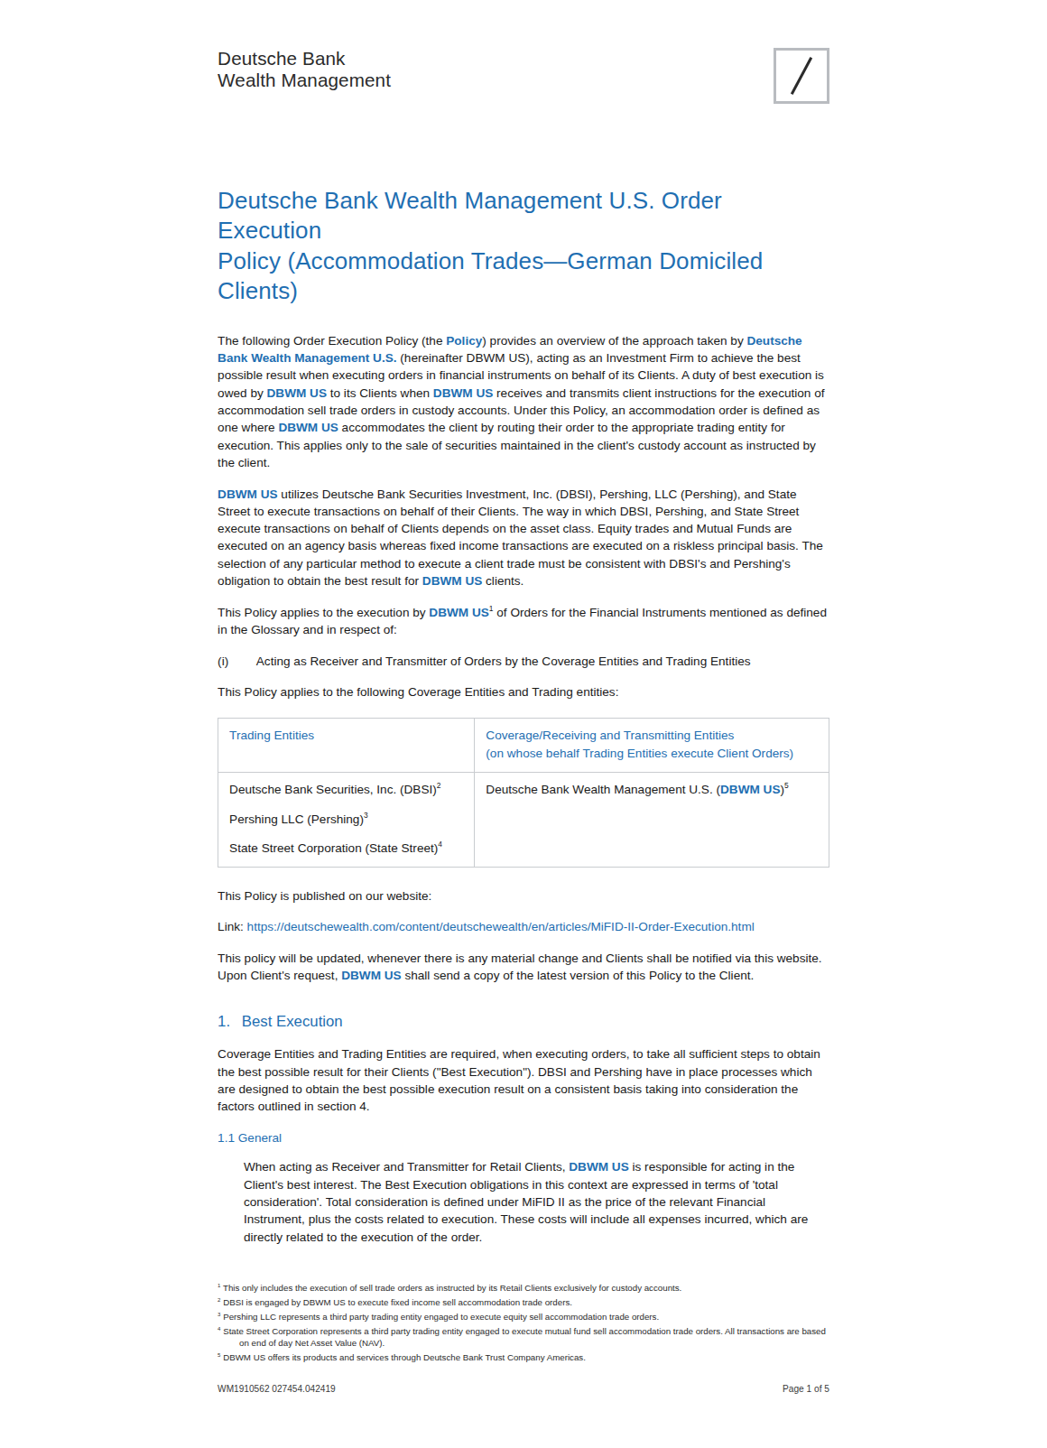Deutsche Bank Wealth Management
Deutsche Bank Wealth Management U.S. Order Execution
Policy (Accommodation Trades—German Domiciled Clients)
The following Order Execution Policy (the Policy) provides an overview of the approach taken by Deutsche Bank Wealth Management U.S. (hereinafter DBWM US), acting as an Investment Firm to achieve the best possible result when executing orders in financial instruments on behalf of its Clients. A duty of best execution is owed by DBWM US to its Clients when DBWM US receives and transmits client instructions for the execution of accommodation sell trade orders in custody accounts. Under this Policy, an accommodation order is defined as one where DBWM US accommodates the client by routing their order to the appropriate trading entity for execution. This applies only to the sale of securities maintained in the client's custody account as instructed by the client.
DBWM US utilizes Deutsche Bank Securities Investment, Inc. (DBSI), Pershing, LLC (Pershing), and State Street to execute transactions on behalf of their Clients. The way in which DBSI, Pershing, and State Street execute transactions on behalf of Clients depends on the asset class. Equity trades and Mutual Funds are executed on an agency basis whereas fixed income transactions are executed on a riskless principal basis. The selection of any particular method to execute a client trade must be consistent with DBSI's and Pershing's obligation to obtain the best result for DBWM US clients.
This Policy applies to the execution by DBWM US1 of Orders for the Financial Instruments mentioned as defined in the Glossary and in respect of:
(i)
Acting as Receiver and Transmitter of Orders by the Coverage Entities and Trading Entities
This Policy applies to the following Coverage Entities and Trading entities:
| Trading Entities | Coverage/Receiving and Transmitting Entities (on whose behalf Trading Entities execute Client Orders) |
| --- | --- |
| Deutsche Bank Securities, Inc. (DBSI) 2 Pershing LLC (Pershing) 3 State Street Corporation (State Street) 4 | Deutsche Bank Wealth Management U.S. ( DBWM US ) 5 |
This Policy is published on our website:
Link: https://deutschewealth.com/content/deutschewealth/en/articles/MiFID-II-Order-Execution.html
This policy will be updated, whenever there is any material change and Clients shall be notified via this website. Upon Client's request, DBWM US shall send a copy of the latest version of this Policy to the Client.
1. Best Execution
Coverage Entities and Trading Entities are required, when executing orders, to take all sufficient steps to obtain the best possible result for their Clients ("Best Execution"). DBSI and Pershing have in place processes which are designed to obtain the best possible execution result on a consistent basis taking into consideration the factors outlined in section 4.
1.1 General
When acting as Receiver and Transmitter for Retail Clients, DBWM US is responsible for acting in the Client's best interest. The Best Execution obligations in this context are expressed in terms of 'total consideration'. Total consideration is defined under MiFID II as the price of the relevant Financial Instrument, plus the costs related to execution. These costs will include all expenses incurred, which are directly related to the execution of the order.
1 This only includes the execution of sell trade orders as instructed by its Retail Clients exclusively for custody accounts.
2 DBSI is engaged by DBWM US to execute fixed income sell accommodation trade orders.
3 Pershing LLC represents a third party trading entity engaged to execute equity sell accommodation trade orders.
4 State Street Corporation represents a third party trading entity engaged to execute mutual fund sell accommodation trade orders. All transactions are based on end of day Net Asset Value (NAV).
5 DBWM US offers its products and services through Deutsche Bank Trust Company Americas.
WM1910562 027454.042419
Page 1 of 5